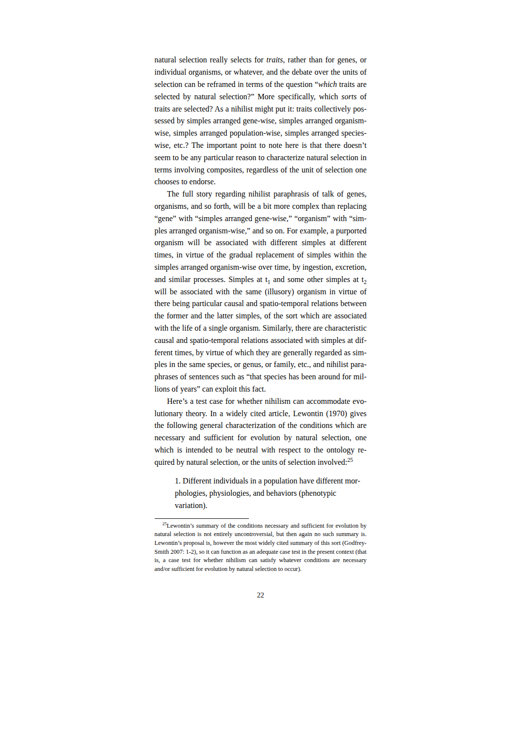natural selection really selects for traits, rather than for genes, or individual organisms, or whatever, and the debate over the units of selection can be reframed in terms of the question “which traits are selected by natural selection?” More specifically, which sorts of traits are selected? As a nihilist might put it: traits collectively possessed by simples arranged gene-wise, simples arranged organism-wise, simples arranged population-wise, simples arranged species-wise, etc.? The important point to note here is that there doesn’t seem to be any particular reason to characterize natural selection in terms involving composites, regardless of the unit of selection one chooses to endorse.
The full story regarding nihilist paraphrasis of talk of genes, organisms, and so forth, will be a bit more complex than replacing “gene” with “simples arranged gene-wise,” “organism” with “simples arranged organism-wise,” and so on. For example, a purported organism will be associated with different simples at different times, in virtue of the gradual replacement of simples within the simples arranged organism-wise over time, by ingestion, excretion, and similar processes. Simples at t1 and some other simples at t2 will be associated with the same (illusory) organism in virtue of there being particular causal and spatio-temporal relations between the former and the latter simples, of the sort which are associated with the life of a single organism. Similarly, there are characteristic causal and spatio-temporal relations associated with simples at different times, by virtue of which they are generally regarded as simples in the same species, or genus, or family, etc., and nihilist paraphrases of sentences such as “that species has been around for millions of years” can exploit this fact.
Here’s a test case for whether nihilism can accommodate evolutionary theory. In a widely cited article, Lewontin (1970) gives the following general characterization of the conditions which are necessary and sufficient for evolution by natural selection, one which is intended to be neutral with respect to the ontology required by natural selection, or the units of selection involved:25
1. Different individuals in a population have different morphologies, physiologies, and behaviors (phenotypic variation).
25Lewontin’s summary of the conditions necessary and sufficient for evolution by natural selection is not entirely uncontroversial, but then again no such summary is. Lewontin’s proposal is, however the most widely cited summary of this sort (Godfrey-Smith 2007: 1-2), so it can function as an adequate case test in the present context (that is, a case test for whether nihilism can satisfy whatever conditions are necessary and/or sufficient for evolution by natural selection to occur).
22